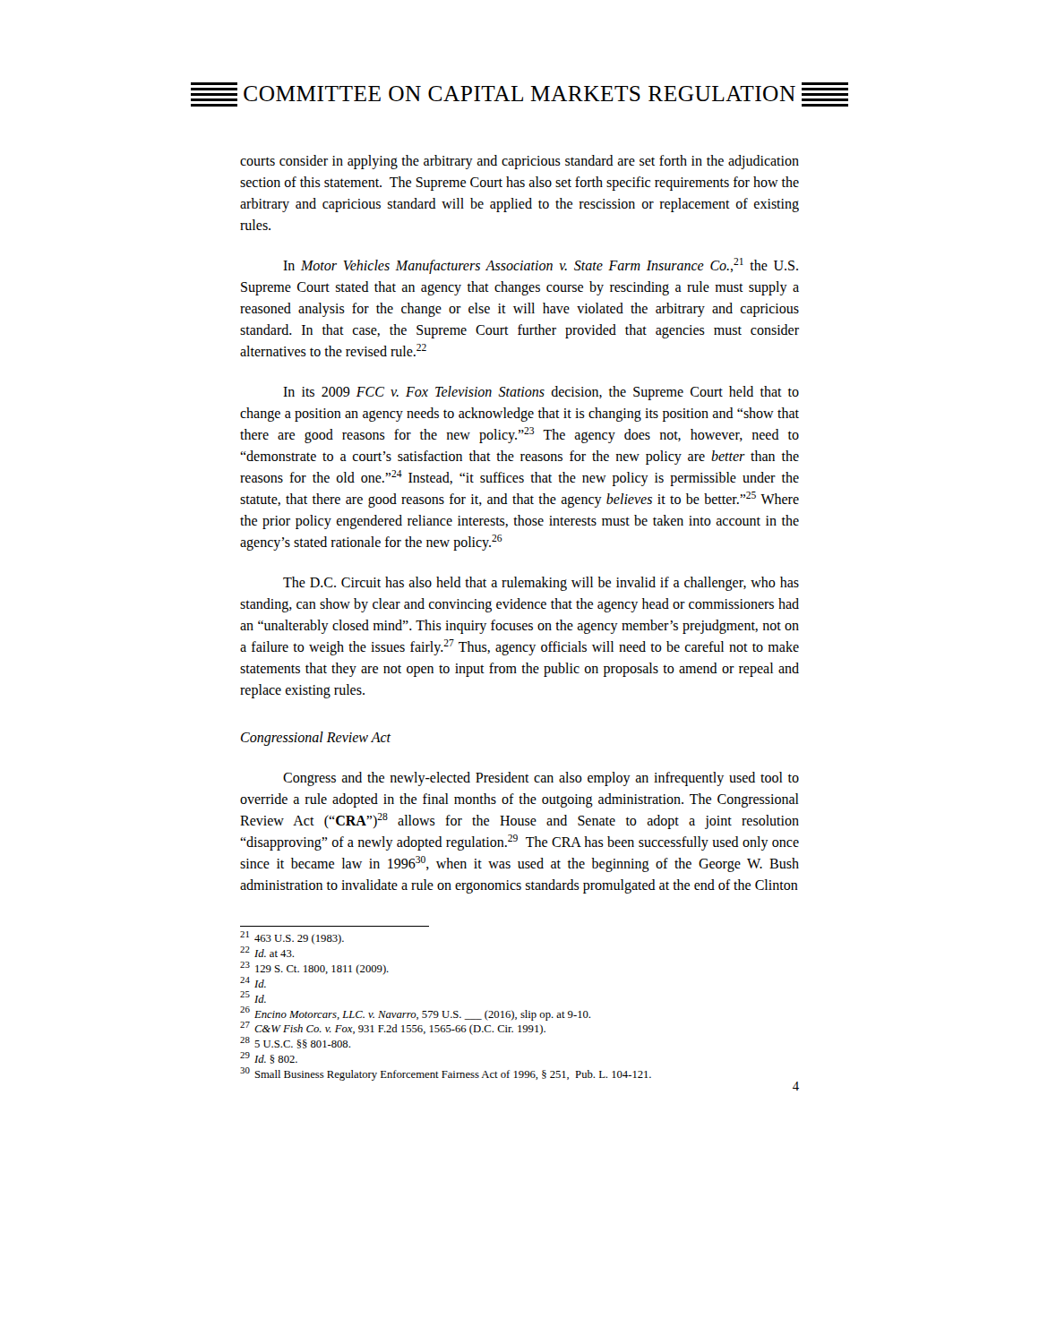COMMITTEE ON CAPITAL MARKETS REGULATION
courts consider in applying the arbitrary and capricious standard are set forth in the adjudication section of this statement. The Supreme Court has also set forth specific requirements for how the arbitrary and capricious standard will be applied to the rescission or replacement of existing rules.
In Motor Vehicles Manufacturers Association v. State Farm Insurance Co.,21 the U.S. Supreme Court stated that an agency that changes course by rescinding a rule must supply a reasoned analysis for the change or else it will have violated the arbitrary and capricious standard. In that case, the Supreme Court further provided that agencies must consider alternatives to the revised rule.22
In its 2009 FCC v. Fox Television Stations decision, the Supreme Court held that to change a position an agency needs to acknowledge that it is changing its position and “show that there are good reasons for the new policy.”23 The agency does not, however, need to “demonstrate to a court’s satisfaction that the reasons for the new policy are better than the reasons for the old one.”24 Instead, “it suffices that the new policy is permissible under the statute, that there are good reasons for it, and that the agency believes it to be better.”25 Where the prior policy engendered reliance interests, those interests must be taken into account in the agency’s stated rationale for the new policy.26
The D.C. Circuit has also held that a rulemaking will be invalid if a challenger, who has standing, can show by clear and convincing evidence that the agency head or commissioners had an “unalterably closed mind”. This inquiry focuses on the agency member’s prejudgment, not on a failure to weigh the issues fairly.27 Thus, agency officials will need to be careful not to make statements that they are not open to input from the public on proposals to amend or repeal and replace existing rules.
Congressional Review Act
Congress and the newly-elected President can also employ an infrequently used tool to override a rule adopted in the final months of the outgoing administration. The Congressional Review Act (“CRA”)28 allows for the House and Senate to adopt a joint resolution “disapproving” of a newly adopted regulation.29 The CRA has been successfully used only once since it became law in 199630, when it was used at the beginning of the George W. Bush administration to invalidate a rule on ergonomics standards promulgated at the end of the Clinton
21 463 U.S. 29 (1983).
22 Id. at 43.
23 129 S. Ct. 1800, 1811 (2009).
24 Id.
25 Id.
26 Encino Motorcars, LLC. v. Navarro, 579 U.S. ___ (2016), slip op. at 9-10.
27 C&W Fish Co. v. Fox, 931 F.2d 1556, 1565-66 (D.C. Cir. 1991).
28 5 U.S.C. §§ 801-808.
29 Id. § 802.
30 Small Business Regulatory Enforcement Fairness Act of 1996, § 251, Pub. L. 104-121.
4